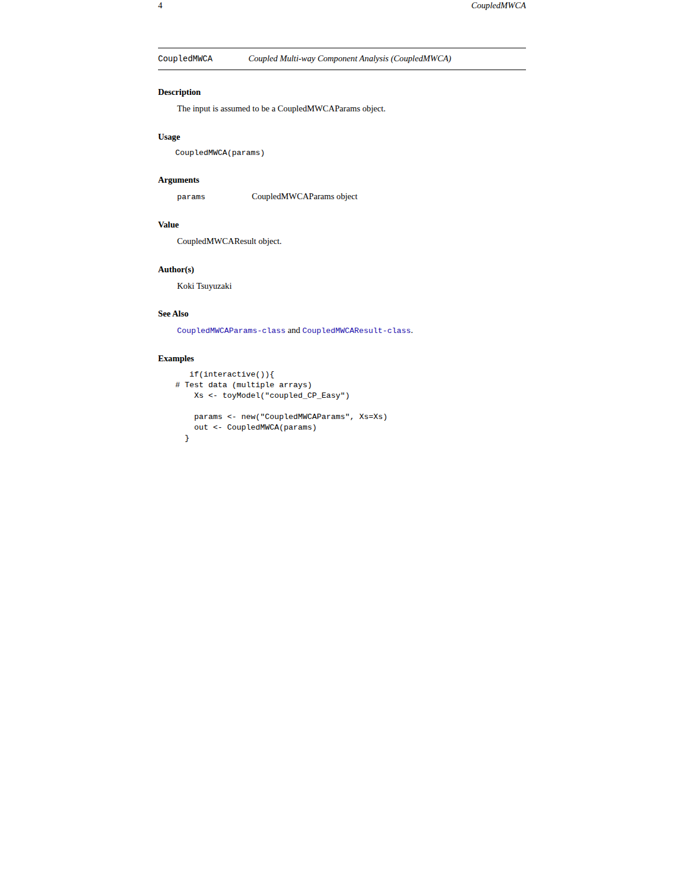4 CoupledMWCA
CoupledMWCA Coupled Multi-way Component Analysis (CoupledMWCA)
Description
The input is assumed to be a CoupledMWCAParams object.
Usage
CoupledMWCA(params)
Arguments
params
CoupledMWCAParams object
Value
CoupledMWCAResult object.
Author(s)
Koki Tsuyuzaki
See Also
CoupledMWCAParams-class and CoupledMWCAResult-class.
Examples
   if(interactive()){
# Test data (multiple arrays)
    Xs <- toyModel("coupled_CP_Easy")

    params <- new("CoupledMWCAParams", Xs=Xs)
    out <- CoupledMWCA(params)
  }